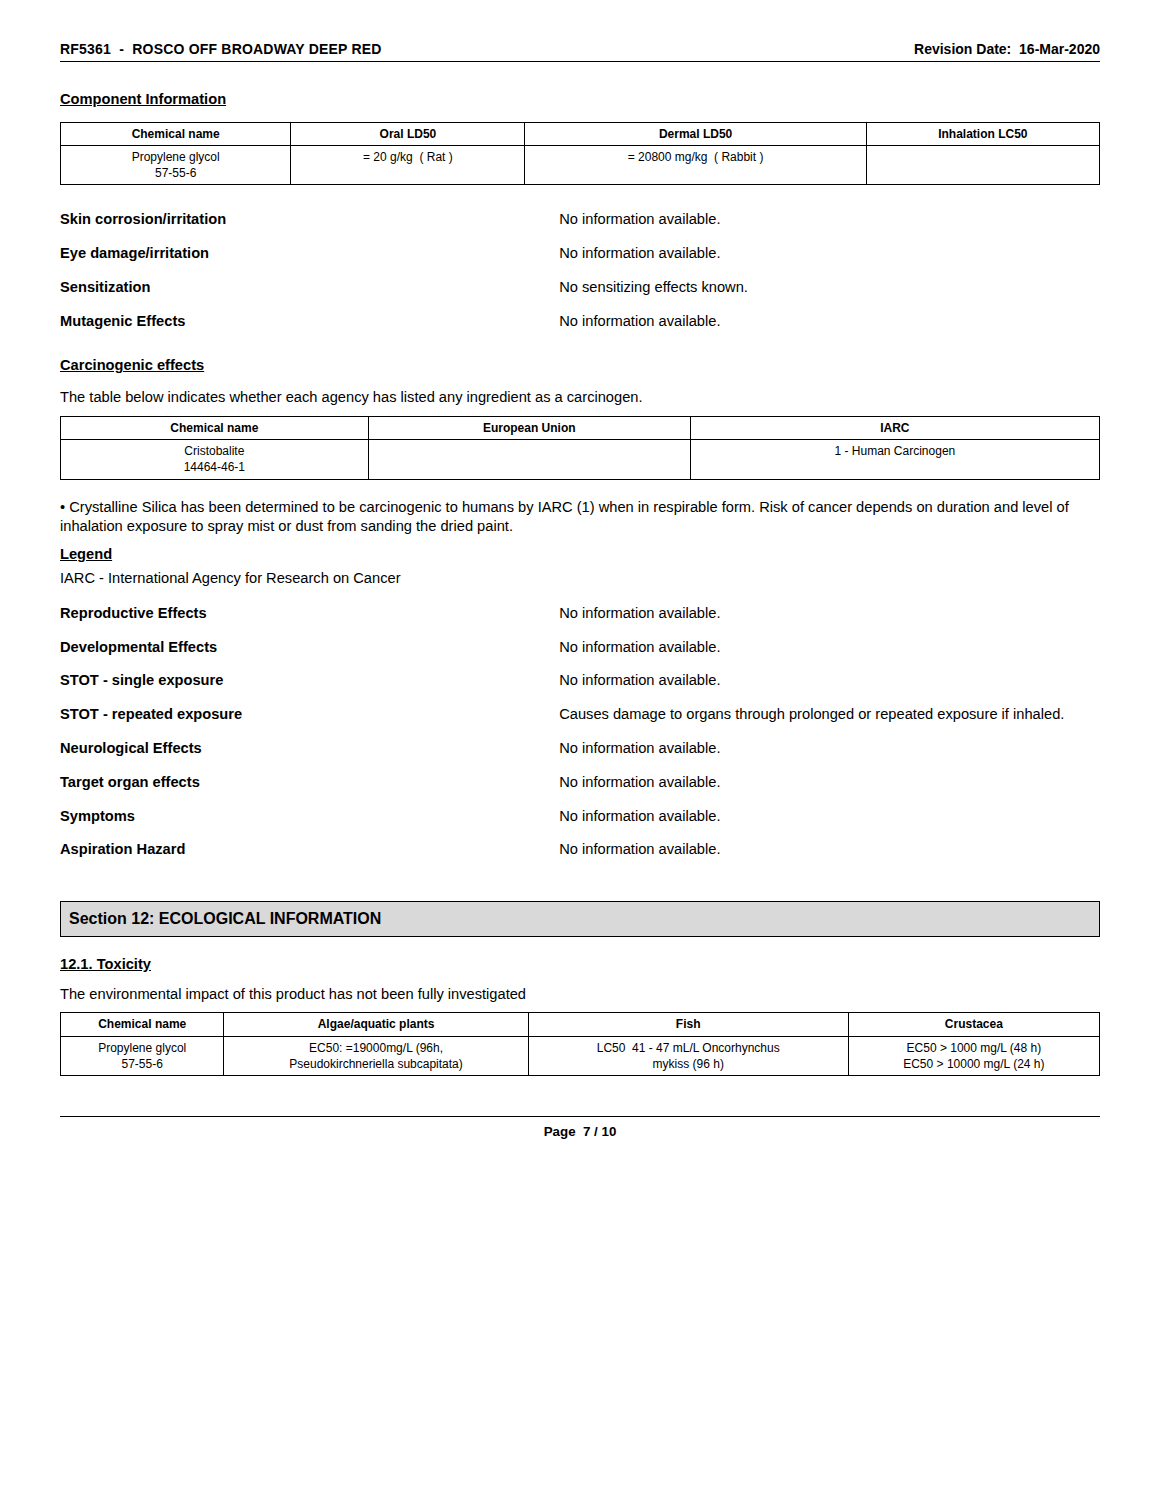RF5361 - ROSCO OFF BROADWAY DEEP RED
Revision Date: 16-Mar-2020
Component Information
| Chemical name | Oral LD50 | Dermal LD50 | Inhalation LC50 |
| --- | --- | --- | --- |
| Propylene glycol 57-55-6 | = 20 g/kg ( Rat ) | = 20800 mg/kg ( Rabbit ) | |
| Skin corrosion/irritation | No information available. |
| Eye damage/irritation | No information available. |
| Sensitization | No sensitizing effects known. |
| Mutagenic Effects | No information available. |
Carcinogenic effects
The table below indicates whether each agency has listed any ingredient as a carcinogen.
| Chemical name | European Union | IARC |
| --- | --- | --- |
| Cristobalite 14464-46-1 | | 1 - Human Carcinogen |
• Crystalline Silica has been determined to be carcinogenic to humans by IARC (1) when in respirable form. Risk of cancer depends on duration and level of inhalation exposure to spray mist or dust from sanding the dried paint.
Legend
IARC - International Agency for Research on Cancer
| Reproductive Effects | No information available. |
| Developmental Effects | No information available. |
| STOT - single exposure | No information available. |
| STOT - repeated exposure | Causes damage to organs through prolonged or repeated exposure if inhaled. |
| Neurological Effects | No information available. |
| Target organ effects | No information available. |
| Symptoms | No information available. |
| Aspiration Hazard | No information available. |
Section 12: ECOLOGICAL INFORMATION
12.1. Toxicity
The environmental impact of this product has not been fully investigated
| Chemical name | Algae/aquatic plants | Fish | Crustacea |
| --- | --- | --- | --- |
| Propylene glycol 57-55-6 | EC50: =19000mg/L (96h, Pseudokirchneriella subcapitata) | LC50 41 - 47 mL/L Oncorhynchus mykiss (96 h) | EC50 > 1000 mg/L (48 h) EC50 > 10000 mg/L (24 h) |
Page 7 / 10